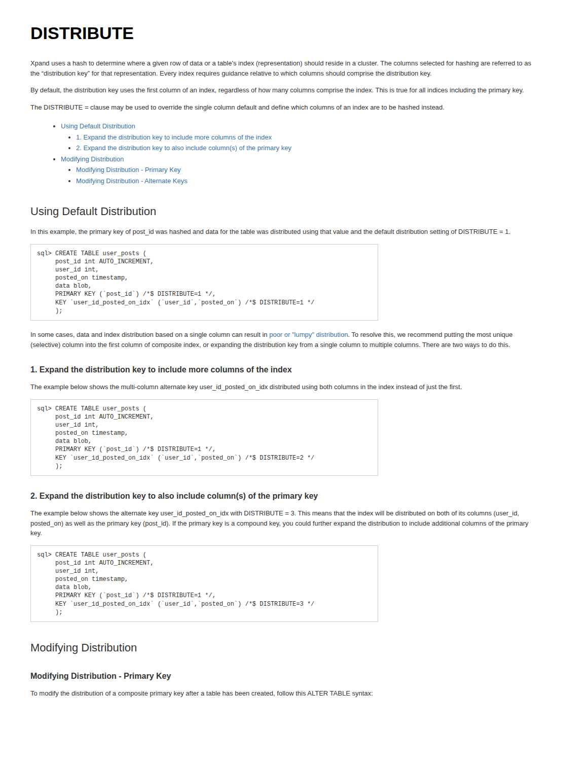DISTRIBUTE
Xpand uses a hash to determine where a given row of data or a table's index (representation) should reside in a cluster. The columns selected for hashing are referred to as the “distribution key” for that representation. Every index requires guidance relative to which columns should comprise the distribution key.
By default, the distribution key uses the first column of an index, regardless of how many columns comprise the index. This is true for all indices including the primary key.
The DISTRIBUTE = clause may be used to override the single column default and define which columns of an index are to be hashed instead.
Using Default Distribution
1. Expand the distribution key to include more columns of the index
2. Expand the distribution key to also include column(s) of the primary key
Modifying Distribution
Modifying Distribution - Primary Key
Modifying Distribution - Alternate Keys
Using Default Distribution
In this example, the primary key of post_id was hashed and data for the table was distributed using that value and the default distribution setting of DISTRIBUTE = 1.
sql> CREATE TABLE user_posts (
     post_id int AUTO_INCREMENT,
     user_id int,
     posted_on timestamp,
     data blob,
     PRIMARY KEY (`post_id`) /*$ DISTRIBUTE=1 */,
     KEY `user_id_posted_on_idx` (`user_id`,`posted_on`) /*$ DISTRIBUTE=1 */
     );
In some cases, data and index distribution based on a single column can result in poor or "lumpy" distribution. To resolve this, we recommend putting the most unique (selective) column into the first column of composite index, or expanding the distribution key from a single column to multiple columns. There are two ways to do this.
1. Expand the distribution key to include more columns of the index
The example below shows the multi-column alternate key user_id_posted_on_idx distributed using both columns in the index instead of just the first.
sql> CREATE TABLE user_posts (
     post_id int AUTO_INCREMENT,
     user_id int,
     posted_on timestamp,
     data blob,
     PRIMARY KEY (`post_id`) /*$ DISTRIBUTE=1 */,
     KEY `user_id_posted_on_idx` (`user_id`,`posted_on`) /*$ DISTRIBUTE=2 */
     );
2. Expand the distribution key to also include column(s) of the primary key
The example below shows the alternate key user_id_posted_on_idx with DISTRIBUTE = 3. This means that the index will be distributed on both of its columns (user_id, posted_on) as well as the primary key (post_id). If the primary key is a compound key, you could further expand the distribution to include additional columns of the primary key.
sql> CREATE TABLE user_posts (
     post_id int AUTO_INCREMENT,
     user_id int,
     posted_on timestamp,
     data blob,
     PRIMARY KEY (`post_id`) /*$ DISTRIBUTE=1 */,
     KEY `user_id_posted_on_idx` (`user_id`,`posted_on`) /*$ DISTRIBUTE=3 */
     );
Modifying Distribution
Modifying Distribution - Primary Key
To modify the distribution of a composite primary key after a table has been created, follow this ALTER TABLE syntax: